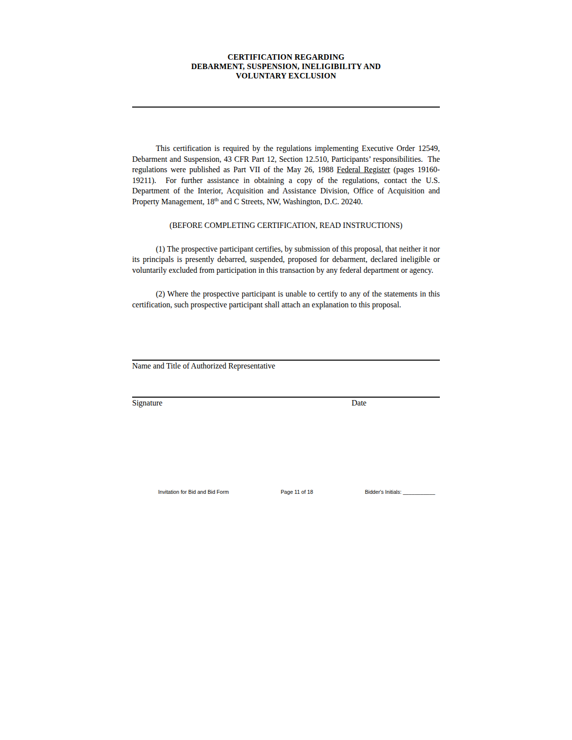CERTIFICATION REGARDING
DEBARMENT, SUSPENSION, INELIGIBILITY AND
VOLUNTARY EXCLUSION
This certification is required by the regulations implementing Executive Order 12549, Debarment and Suspension, 43 CFR Part 12, Section 12.510, Participants’ responsibilities. The regulations were published as Part VII of the May 26, 1988 Federal Register (pages 19160-19211). For further assistance in obtaining a copy of the regulations, contact the U.S. Department of the Interior, Acquisition and Assistance Division, Office of Acquisition and Property Management, 18th and C Streets, NW, Washington, D.C. 20240.
(BEFORE COMPLETING CERTIFICATION, READ INSTRUCTIONS)
(1) The prospective participant certifies, by submission of this proposal, that neither it nor its principals is presently debarred, suspended, proposed for debarment, declared ineligible or voluntarily excluded from participation in this transaction by any federal department or agency.
(2) Where the prospective participant is unable to certify to any of the statements in this certification, such prospective participant shall attach an explanation to this proposal.
Name and Title of Authorized Representative
Signature Date
Invitation for Bid and Bid Form Page 11 of 18 Bidder's Initials: ___________